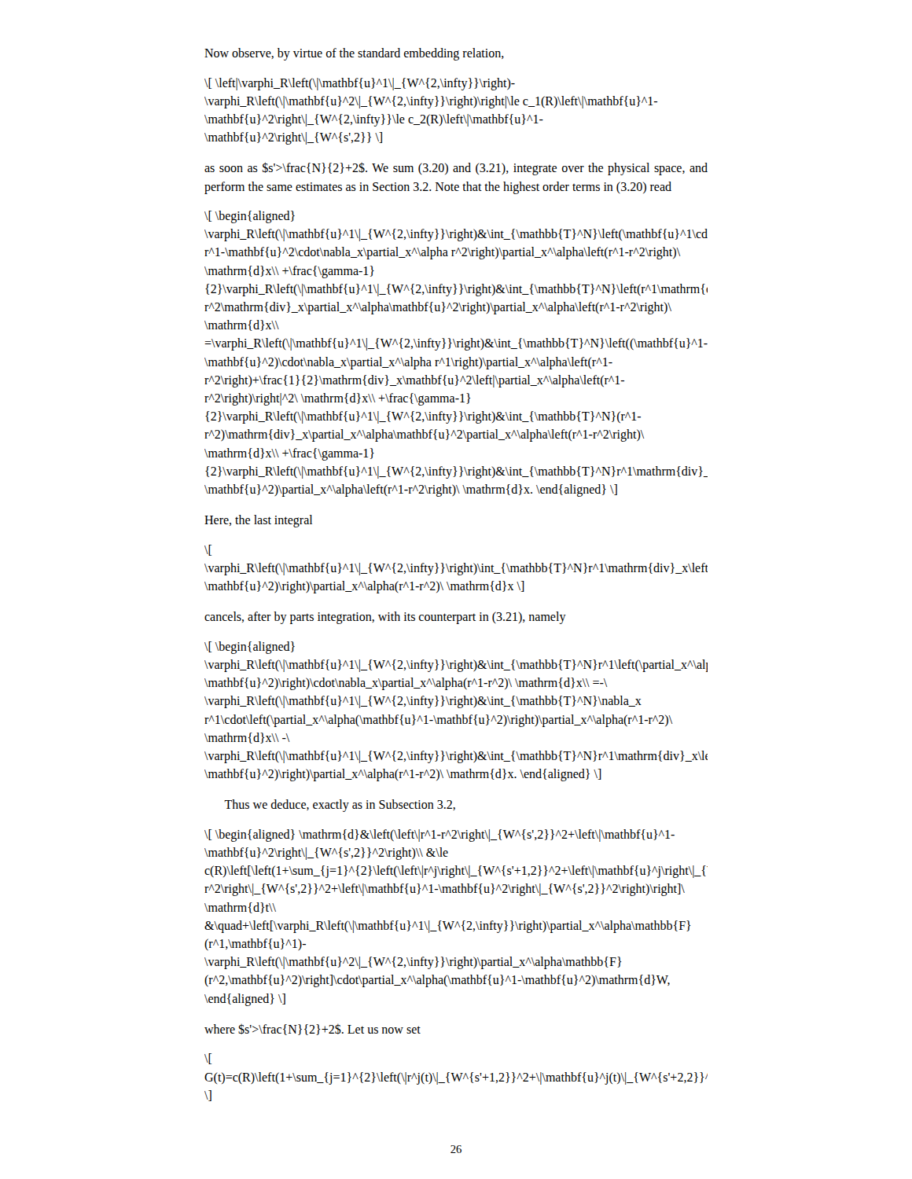Now observe, by virtue of the standard embedding relation,
\[ \left|\varphi_R\left(\|\mathbf{u}^1\|_{W^{2,\infty}}\right)-\varphi_R\left(\|\mathbf{u}^2\|_{W^{2,\infty}}\right)\right|\le c_1(R)\left\|\mathbf{u}^1-\mathbf{u}^2\right\|_{W^{2,\infty}}\le c_2(R)\left\|\mathbf{u}^1-\mathbf{u}^2\right\|_{W^{s',2}} \]
as soon as $s'>\frac{N}{2}+2$. We sum (3.20) and (3.21), integrate over the physical space, and perform the same estimates as in Section 3.2. Note that the highest order terms in (3.20) read
\[ \begin{aligned} \varphi_R\left(\|\mathbf{u}^1\|_{W^{2,\infty}}\right)&\int_{\mathbb{T}^N}\left(\mathbf{u}^1\cdot\nabla_x\partial_x^\alpha r^1-\mathbf{u}^2\cdot\nabla_x\partial_x^\alpha r^2\right)\partial_x^\alpha\left(r^1-r^2\right)\ \mathrm{d}x\\ +\frac{\gamma-1}{2}\varphi_R\left(\|\mathbf{u}^1\|_{W^{2,\infty}}\right)&\int_{\mathbb{T}^N}\left(r^1\mathrm{div}_x\partial_x^\alpha\mathbf{u}^1-r^2\mathrm{div}_x\partial_x^\alpha\mathbf{u}^2\right)\partial_x^\alpha\left(r^1-r^2\right)\ \mathrm{d}x\\ =\varphi_R\left(\|\mathbf{u}^1\|_{W^{2,\infty}}\right)&\int_{\mathbb{T}^N}\left((\mathbf{u}^1-\mathbf{u}^2)\cdot\nabla_x\partial_x^\alpha r^1\right)\partial_x^\alpha\left(r^1-r^2\right)+\frac{1}{2}\mathrm{div}_x\mathbf{u}^2\left|\partial_x^\alpha\left(r^1-r^2\right)\right|^2\ \mathrm{d}x\\ +\frac{\gamma-1}{2}\varphi_R\left(\|\mathbf{u}^1\|_{W^{2,\infty}}\right)&\int_{\mathbb{T}^N}(r^1-r^2)\mathrm{div}_x\partial_x^\alpha\mathbf{u}^2\partial_x^\alpha\left(r^1-r^2\right)\ \mathrm{d}x\\ +\frac{\gamma-1}{2}\varphi_R\left(\|\mathbf{u}^1\|_{W^{2,\infty}}\right)&\int_{\mathbb{T}^N}r^1\mathrm{div}_x\partial_x^\alpha(\mathbf{u}^1-\mathbf{u}^2)\partial_x^\alpha\left(r^1-r^2\right)\ \mathrm{d}x. \end{aligned} \]
Here, the last integral
\[ \varphi_R\left(\|\mathbf{u}^1\|_{W^{2,\infty}}\right)\int_{\mathbb{T}^N}r^1\mathrm{div}_x\left(\partial_x^\alpha(\mathbf{u}^1-\mathbf{u}^2)\right)\partial_x^\alpha(r^1-r^2)\ \mathrm{d}x \]
cancels, after by parts integration, with its counterpart in (3.21), namely
\[ \begin{aligned} \varphi_R\left(\|\mathbf{u}^1\|_{W^{2,\infty}}\right)&\int_{\mathbb{T}^N}r^1\left(\partial_x^\alpha(\mathbf{u}^1-\mathbf{u}^2)\right)\cdot\nabla_x\partial_x^\alpha(r^1-r^2)\ \mathrm{d}x\\ =-\ \varphi_R\left(\|\mathbf{u}^1\|_{W^{2,\infty}}\right)&\int_{\mathbb{T}^N}\nabla_x r^1\cdot\left(\partial_x^\alpha(\mathbf{u}^1-\mathbf{u}^2)\right)\partial_x^\alpha(r^1-r^2)\ \mathrm{d}x\\ -\ \varphi_R\left(\|\mathbf{u}^1\|_{W^{2,\infty}}\right)&\int_{\mathbb{T}^N}r^1\mathrm{div}_x\left(\partial_x^\alpha(\mathbf{u}^1-\mathbf{u}^2)\right)\partial_x^\alpha(r^1-r^2)\ \mathrm{d}x. \end{aligned} \]
Thus we deduce, exactly as in Subsection 3.2,
\[ \begin{aligned} \mathrm{d}&\left(\left\|r^1-r^2\right\|_{W^{s',2}}^2+\left\|\mathbf{u}^1-\mathbf{u}^2\right\|_{W^{s',2}}^2\right)\\ &\le c(R)\left[\left(1+\sum_{j=1}^{2}\left(\left\|r^j\right\|_{W^{s'+1,2}}^2+\left\|\mathbf{u}^j\right\|_{W^{s'+2,2}}^2\right)\right)\left(\left\|r^1-r^2\right\|_{W^{s',2}}^2+\left\|\mathbf{u}^1-\mathbf{u}^2\right\|_{W^{s',2}}^2\right)\right]\ \mathrm{d}t\\ &\quad+\left[\varphi_R\left(\|\mathbf{u}^1\|_{W^{2,\infty}}\right)\partial_x^\alpha\mathbb{F}(r^1,\mathbf{u}^1)-\varphi_R\left(\|\mathbf{u}^2\|_{W^{2,\infty}}\right)\partial_x^\alpha\mathbb{F}(r^2,\mathbf{u}^2)\right]\cdot\partial_x^\alpha(\mathbf{u}^1-\mathbf{u}^2)\mathrm{d}W, \end{aligned} \]
where $s'>\frac{N}{2}+2$. Let us now set
\[ G(t)=c(R)\left(1+\sum_{j=1}^{2}\left(\|r^j(t)\|_{W^{s'+1,2}}^2+\|\mathbf{u}^j(t)\|_{W^{s'+2,2}}^2\right)\right) \]
26